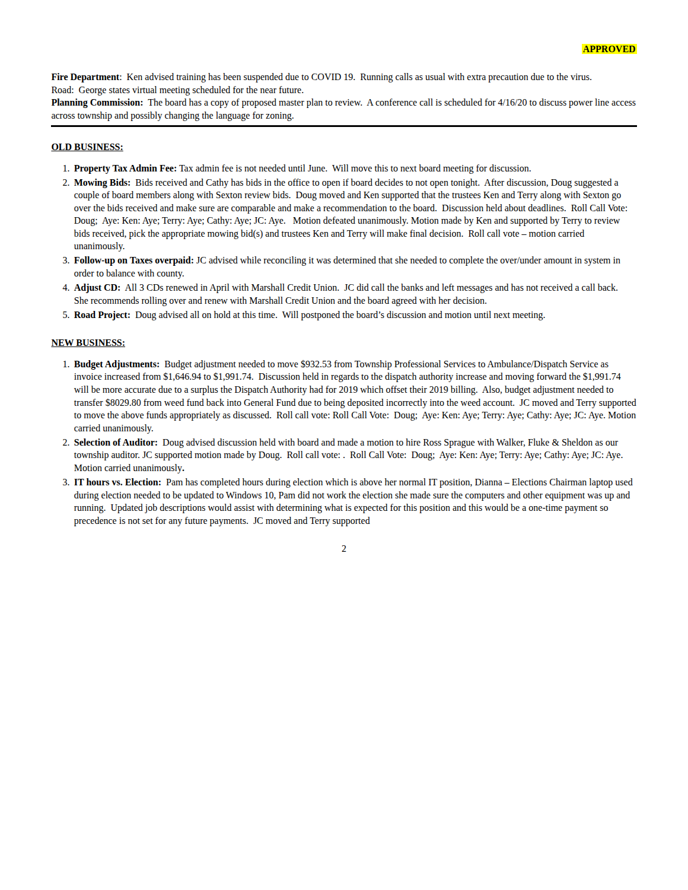APPROVED
Fire Department: Ken advised training has been suspended due to COVID 19. Running calls as usual with extra precaution due to the virus.
Road: George states virtual meeting scheduled for the near future.
Planning Commission: The board has a copy of proposed master plan to review. A conference call is scheduled for 4/16/20 to discuss power line access across township and possibly changing the language for zoning.
OLD BUSINESS:
Property Tax Admin Fee: Tax admin fee is not needed until June. Will move this to next board meeting for discussion.
Mowing Bids: Bids received and Cathy has bids in the office to open if board decides to not open tonight. After discussion, Doug suggested a couple of board members along with Sexton review bids. Doug moved and Ken supported that the trustees Ken and Terry along with Sexton go over the bids received and make sure are comparable and make a recommendation to the board. Discussion held about deadlines. Roll Call Vote: Doug; Aye: Ken: Aye; Terry: Aye; Cathy: Aye; JC: Aye. Motion defeated unanimously. Motion made by Ken and supported by Terry to review bids received, pick the appropriate mowing bid(s) and trustees Ken and Terry will make final decision. Roll call vote – motion carried unanimously.
Follow-up on Taxes overpaid: JC advised while reconciling it was determined that she needed to complete the over/under amount in system in order to balance with county.
Adjust CD: All 3 CDs renewed in April with Marshall Credit Union. JC did call the banks and left messages and has not received a call back. She recommends rolling over and renew with Marshall Credit Union and the board agreed with her decision.
Road Project: Doug advised all on hold at this time. Will postponed the board’s discussion and motion until next meeting.
NEW BUSINESS:
Budget Adjustments: Budget adjustment needed to move $932.53 from Township Professional Services to Ambulance/Dispatch Service as invoice increased from $1,646.94 to $1,991.74. Discussion held in regards to the dispatch authority increase and moving forward the $1,991.74 will be more accurate due to a surplus the Dispatch Authority had for 2019 which offset their 2019 billing. Also, budget adjustment needed to transfer $8029.80 from weed fund back into General Fund due to being deposited incorrectly into the weed account. JC moved and Terry supported to move the above funds appropriately as discussed. Roll call vote: Roll Call Vote: Doug; Aye: Ken: Aye; Terry: Aye; Cathy: Aye; JC: Aye. Motion carried unanimously.
Selection of Auditor: Doug advised discussion held with board and made a motion to hire Ross Sprague with Walker, Fluke & Sheldon as our township auditor. JC supported motion made by Doug. Roll call vote: . Roll Call Vote: Doug; Aye: Ken: Aye; Terry: Aye; Cathy: Aye; JC: Aye. Motion carried unanimously.
IT hours vs. Election: Pam has completed hours during election which is above her normal IT position, Dianna – Elections Chairman laptop used during election needed to be updated to Windows 10, Pam did not work the election she made sure the computers and other equipment was up and running. Updated job descriptions would assist with determining what is expected for this position and this would be a one-time payment so precedence is not set for any future payments. JC moved and Terry supported
2